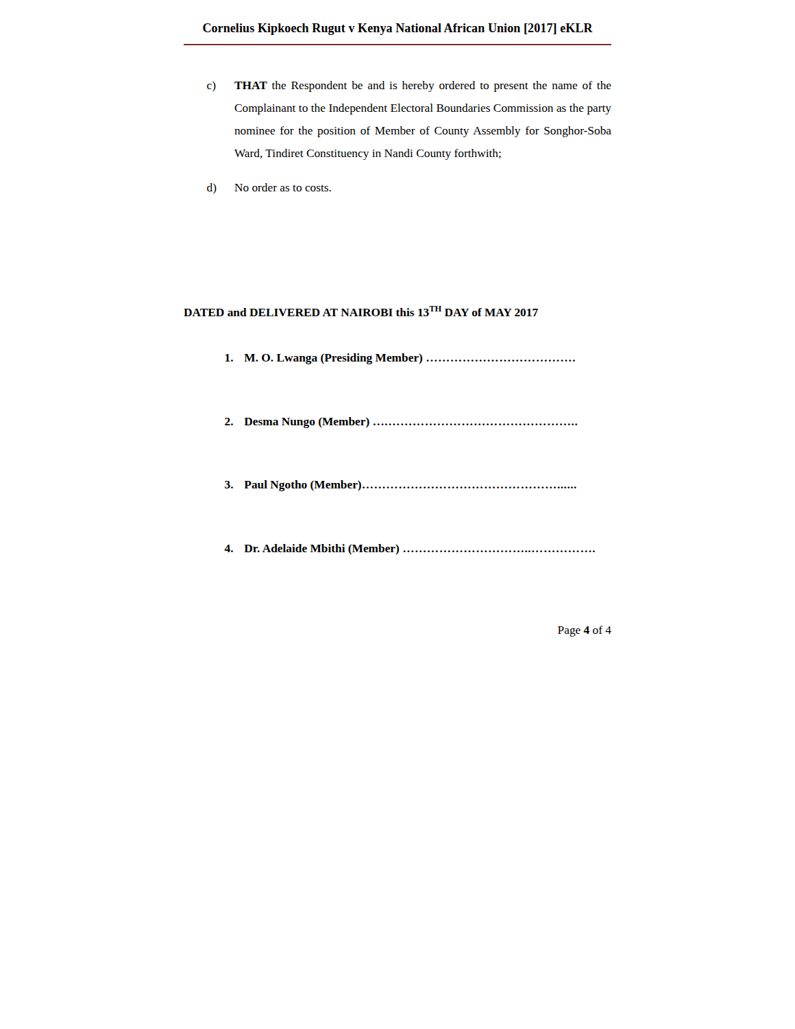Cornelius Kipkoech Rugut v Kenya National African Union [2017] eKLR
c) THAT the Respondent be and is hereby ordered to present the name of the Complainant to the Independent Electoral Boundaries Commission as the party nominee for the position of Member of County Assembly for Songhor-Soba Ward, Tindiret Constituency in Nandi County forthwith;
d) No order as to costs.
DATED and DELIVERED AT NAIROBI this 13TH DAY of MAY 2017
1. M. O. Lwanga (Presiding Member) ……………………………….
2. Desma Nungo (Member) ….………………………………………..
3. Paul Ngotho (Member)…………………………………………......
4. Dr. Adelaide Mbithi (Member) …………………………..…………….
Page 4 of 4